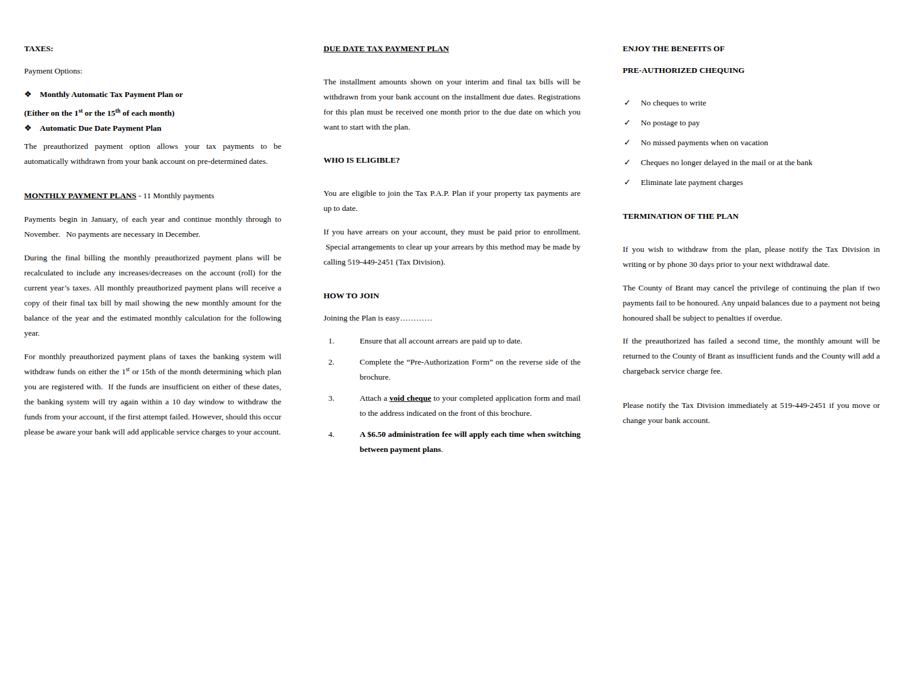TAXES:
Payment Options:
Monthly Automatic Tax Payment Plan or
(Either on the 1st or the 15th of each month)
Automatic Due Date Payment Plan
The preauthorized payment option allows your tax payments to be automatically withdrawn from your bank account on pre-determined dates.
MONTHLY PAYMENT PLANS - 11 Monthly payments
Payments begin in January, of each year and continue monthly through to November. No payments are necessary in December.
During the final billing the monthly preauthorized payment plans will be recalculated to include any increases/decreases on the account (roll) for the current year’s taxes. All monthly preauthorized payment plans will receive a copy of their final tax bill by mail showing the new monthly amount for the balance of the year and the estimated monthly calculation for the following year.
For monthly preauthorized payment plans of taxes the banking system will withdraw funds on either the 1st or 15th of the month determining which plan you are registered with. If the funds are insufficient on either of these dates, the banking system will try again within a 10 day window to withdraw the funds from your account, if the first attempt failed. However, should this occur please be aware your bank will add applicable service charges to your account.
DUE DATE TAX PAYMENT PLAN
The installment amounts shown on your interim and final tax bills will be withdrawn from your bank account on the installment due dates. Registrations for this plan must be received one month prior to the due date on which you want to start with the plan.
WHO IS ELIGIBLE?
You are eligible to join the Tax P.A.P. Plan if your property tax payments are up to date.
If you have arrears on your account, they must be paid prior to enrollment. Special arrangements to clear up your arrears by this method may be made by calling 519-449-2451 (Tax Division).
HOW TO JOIN
Joining the Plan is easy…………
Ensure that all account arrears are paid up to date.
Complete the “Pre-Authorization Form” on the reverse side of the brochure.
Attach a void cheque to your completed application form and mail to the address indicated on the front of this brochure.
A $6.50 administration fee will apply each time when switching between payment plans.
ENJOY THE BENEFITS OF
PRE-AUTHORIZED CHEQUING
No cheques to write
No postage to pay
No missed payments when on vacation
Cheques no longer delayed in the mail or at the bank
Eliminate late payment charges
TERMINATION OF THE PLAN
If you wish to withdraw from the plan, please notify the Tax Division in writing or by phone 30 days prior to your next withdrawal date.
The County of Brant may cancel the privilege of continuing the plan if two payments fail to be honoured. Any unpaid balances due to a payment not being honoured shall be subject to penalties if overdue.
If the preauthorized has failed a second time, the monthly amount will be returned to the County of Brant as insufficient funds and the County will add a chargeback service charge fee.
Please notify the Tax Division immediately at 519-449-2451 if you move or change your bank account.